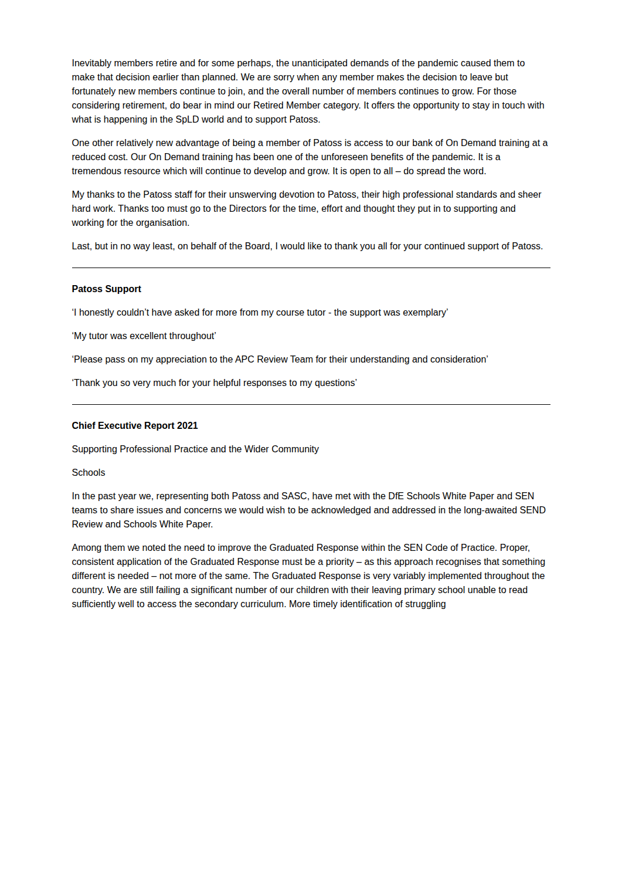Inevitably members retire and for some perhaps, the unanticipated demands of the pandemic caused them to make that decision earlier than planned. We are sorry when any member makes the decision to leave but fortunately new members continue to join, and the overall number of members continues to grow. For those considering retirement, do bear in mind our Retired Member category. It offers the opportunity to stay in touch with what is happening in the SpLD world and to support Patoss.
One other relatively new advantage of being a member of Patoss is access to our bank of On Demand training at a reduced cost. Our On Demand training has been one of the unforeseen benefits of the pandemic. It is a tremendous resource which will continue to develop and grow. It is open to all – do spread the word.
My thanks to the Patoss staff for their unswerving devotion to Patoss, their high professional standards and sheer hard work. Thanks too must go to the Directors for the time, effort and thought they put in to supporting and working for the organisation.
Last, but in no way least, on behalf of the Board, I would like to thank you all for your continued support of Patoss.
Patoss Support
‘I honestly couldn’t have asked for more from my course tutor - the support was exemplary’
‘My tutor was excellent throughout’
‘Please pass on my appreciation to the APC Review Team for their understanding and consideration’
‘Thank you so very much for your helpful responses to my questions’
Chief Executive Report 2021
Supporting Professional Practice and the Wider Community
Schools
In the past year we, representing both Patoss and SASC, have met with the DfE Schools White Paper and SEN teams to share issues and concerns we would wish to be acknowledged and addressed in the long-awaited SEND Review and Schools White Paper.
Among them we noted the need to improve the Graduated Response within the SEN Code of Practice. Proper, consistent application of the Graduated Response must be a priority – as this approach recognises that something different is needed – not more of the same. The Graduated Response is very variably implemented throughout the country. We are still failing a significant number of our children with their leaving primary school unable to read sufficiently well to access the secondary curriculum. More timely identification of struggling